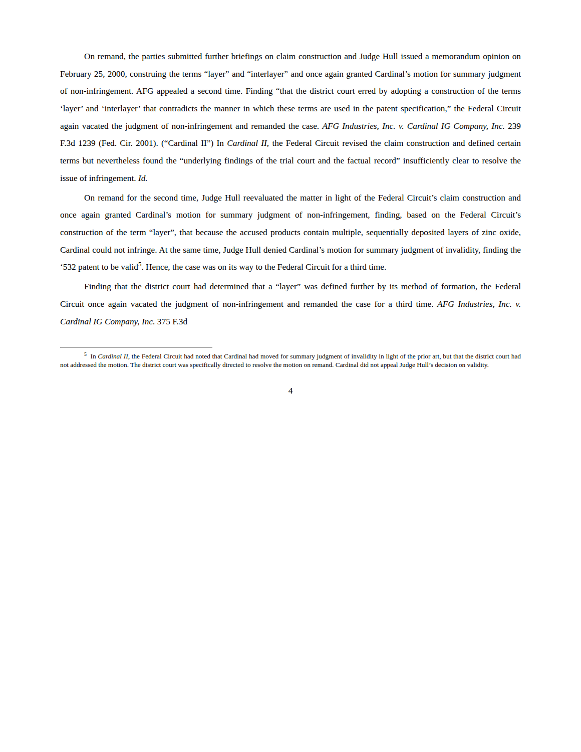On remand, the parties submitted further briefings on claim construction and Judge Hull issued a memorandum opinion on February 25, 2000, construing the terms “layer” and “interlayer” and once again granted Cardinal’s motion for summary judgment of non-infringement. AFG appealed a second time. Finding “that the district court erred by adopting a construction of the terms ‘layer’ and ‘interlayer’ that contradicts the manner in which these terms are used in the patent specification,” the Federal Circuit again vacated the judgment of non-infringement and remanded the case. AFG Industries, Inc. v. Cardinal IG Company, Inc. 239 F.3d 1239 (Fed. Cir. 2001). (“Cardinal II”) In Cardinal II, the Federal Circuit revised the claim construction and defined certain terms but nevertheless found the “underlying findings of the trial court and the factual record” insufficiently clear to resolve the issue of infringement. Id.
On remand for the second time, Judge Hull reevaluated the matter in light of the Federal Circuit’s claim construction and once again granted Cardinal’s motion for summary judgment of non-infringement, finding, based on the Federal Circuit’s construction of the term “layer”, that because the accused products contain multiple, sequentially deposited layers of zinc oxide, Cardinal could not infringe. At the same time, Judge Hull denied Cardinal’s motion for summary judgment of invalidity, finding the ‘532 patent to be valid5. Hence, the case was on its way to the Federal Circuit for a third time.
Finding that the district court had determined that a “layer” was defined further by its method of formation, the Federal Circuit once again vacated the judgment of non-infringement and remanded the case for a third time. AFG Industries, Inc. v. Cardinal IG Company, Inc. 375 F.3d
5 In Cardinal II, the Federal Circuit had noted that Cardinal had moved for summary judgment of invalidity in light of the prior art, but that the district court had not addressed the motion. The district court was specifically directed to resolve the motion on remand. Cardinal did not appeal Judge Hull’s decision on validity.
4